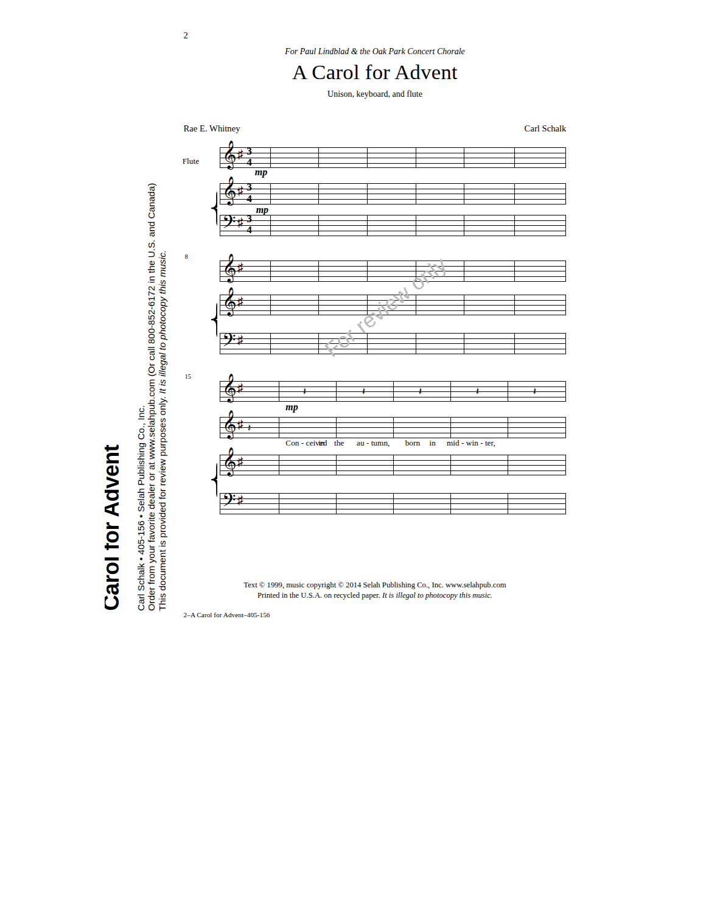Carol for Advent
Carl Schalk • 405-156 • Selah Publishing Co., Inc.
Order from your favorite dealer or at www.selahpub.com (Or call 800-852-6172 in the U.S. and Canada)
This document is provided for review purposes only. It is illegal to photocopy this music.
2
For Paul Lindblad & the Oak Park Concert Chorale
A Carol for Advent
Unison, keyboard, and flute
Rae E. Whitney Carl Schalk
Flute
𝄞 ♯ 34
mp
{
𝄞 ♯ 34
mp
𝄢 ♯ 34
8
𝄞 ♯
{
𝄞 ♯
𝄢 ♯
15
𝄞 ♯ 𝄽 𝄽 𝄽 𝄽 𝄽
𝄞 ♯ 𝄽 mp
Con - ceived in the au - tumn, born in mid - win - ter,
{
𝄞 ♯
𝄢 ♯
For review only
Text © 1999, music copyright © 2014 Selah Publishing Co., Inc. www.selahpub.com
Printed in the U.S.A. on recycled paper. It is illegal to photocopy this music.
2–A Carol for Advent–405-156